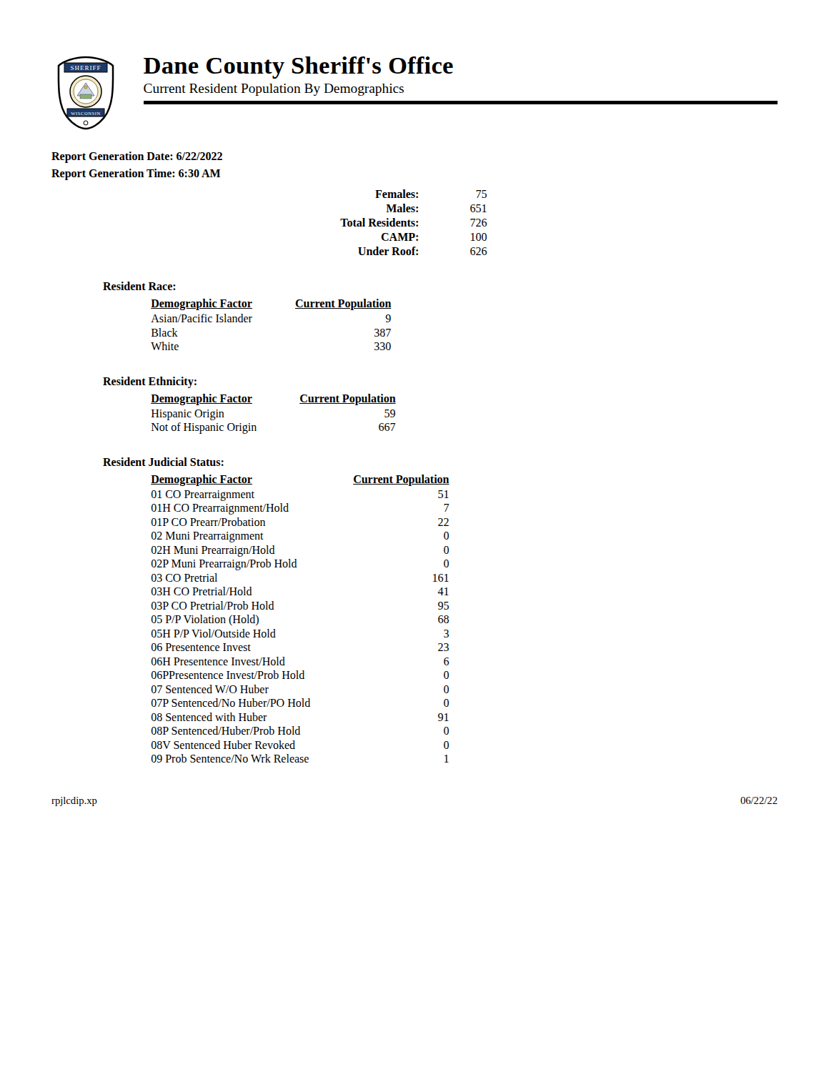SHERIFF WISCONSIN
Dane County Sheriff's Office
Current Resident Population By Demographics
Report Generation Date: 6/22/2022
Report Generation Time: 6:30 AM
| Females: | 75 | |
| Males: | 651 | |
| Total Residents: | 726 | |
| CAMP: | 100 | |
| Under Roof: | 626 | |
Resident Race:
| Demographic Factor | Current Population |
| --- | --- |
| Asian/Pacific Islander | 9 |
| Black | 387 |
| White | 330 |
Resident Ethnicity:
| Demographic Factor | Current Population |
| --- | --- |
| Hispanic Origin | 59 |
| Not of Hispanic Origin | 667 |
Resident Judicial Status:
| Demographic Factor | Current Population |
| --- | --- |
| 01 CO Prearraignment | 51 |
| 01H CO Prearraignment/Hold | 7 |
| 01P CO Prearr/Probation | 22 |
| 02 Muni Prearraignment | 0 |
| 02H Muni Prearraign/Hold | 0 |
| 02P Muni Prearraign/Prob Hold | 0 |
| 03 CO Pretrial | 161 |
| 03H CO Pretrial/Hold | 41 |
| 03P CO Pretrial/Prob Hold | 95 |
| 05 P/P Violation (Hold) | 68 |
| 05H P/P Viol/Outside Hold | 3 |
| 06 Presentence Invest | 23 |
| 06H Presentence Invest/Hold | 6 |
| 06PPresentence Invest/Prob Hold | 0 |
| 07 Sentenced W/O Huber | 0 |
| 07P Sentenced/No Huber/PO Hold | 0 |
| 08 Sentenced with Huber | 91 |
| 08P Sentenced/Huber/Prob Hold | 0 |
| 08V Sentenced Huber Revoked | 0 |
| 09 Prob Sentence/No Wrk Release | 1 |
rpjlcdip.xp
06/22/22